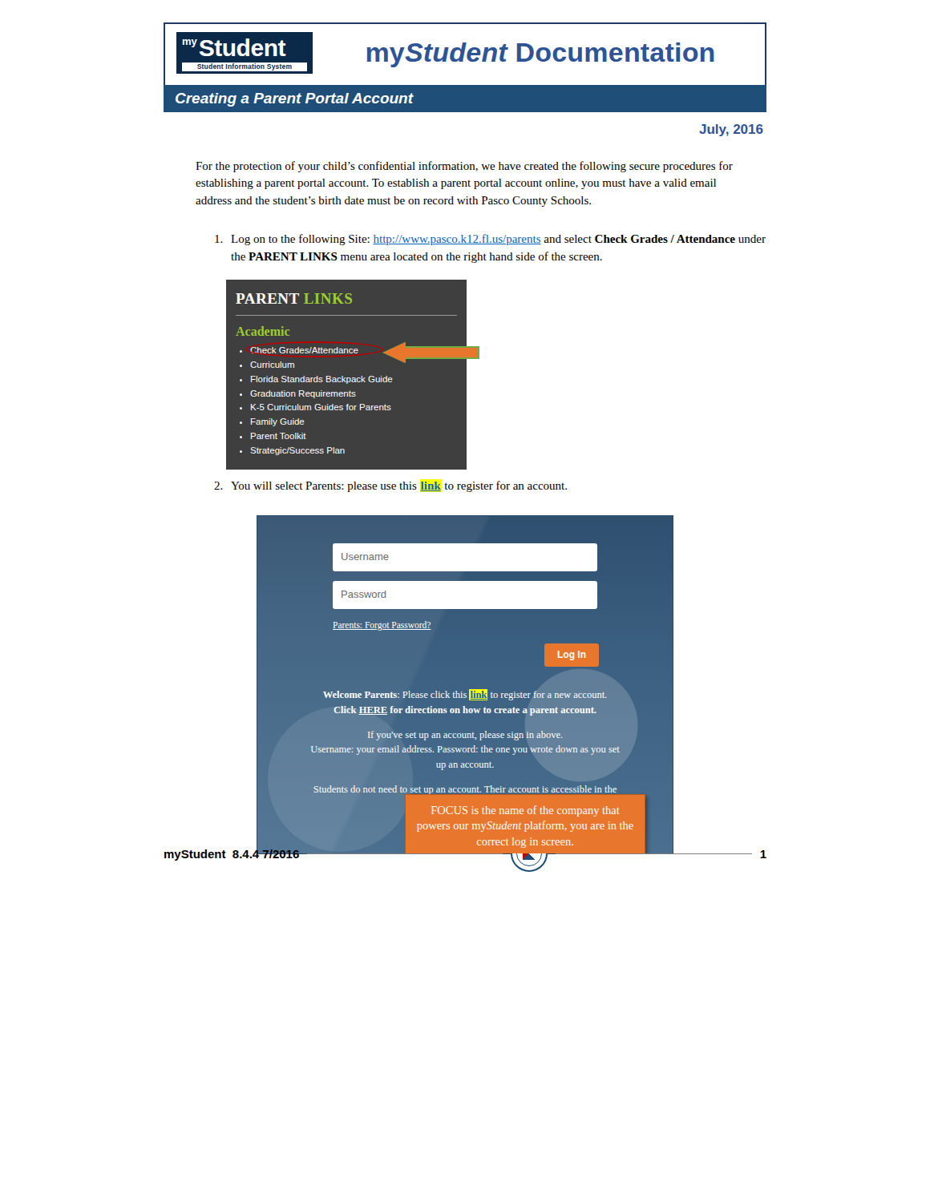my Student Student Information System
myStudent Documentation
Creating a Parent Portal Account
July, 2016
For the protection of your child’s confidential information, we have created the following secure procedures for establishing a parent portal account. To establish a parent portal account online, you must have a valid email address and the student’s birth date must be on record with Pasco County Schools.
Log on to the following Site: http://www.pasco.k12.fl.us/parents and select Check Grades / Attendance under the PARENT LINKS menu area located on the right hand side of the screen.
PARENT LINKS
Academic
Check Grades/Attendance
Curriculum
Florida Standards Backpack Guide
Graduation Requirements
K-5 Curriculum Guides for Parents
Family Guide
Parent Toolkit
Strategic/Success Plan
You will select Parents: please use this link to register for an account.
Username
Password
Parents: Forgot Password?
Log In
Welcome Parents: Please click this link to register for a new account.
Click HERE for directions on how to create a parent account.
If you've set up an account, please sign in above.
Username: your email address. Password: the one you wrote down as you set
up an account.
Students do not need to set up an account. Their account is accessible in the
myPascoConnect Portal.
FOCUS is the name of the company that powers our myStudent platform, you are in the correct log in screen.
myStudent 8.4.4 7/2016 1